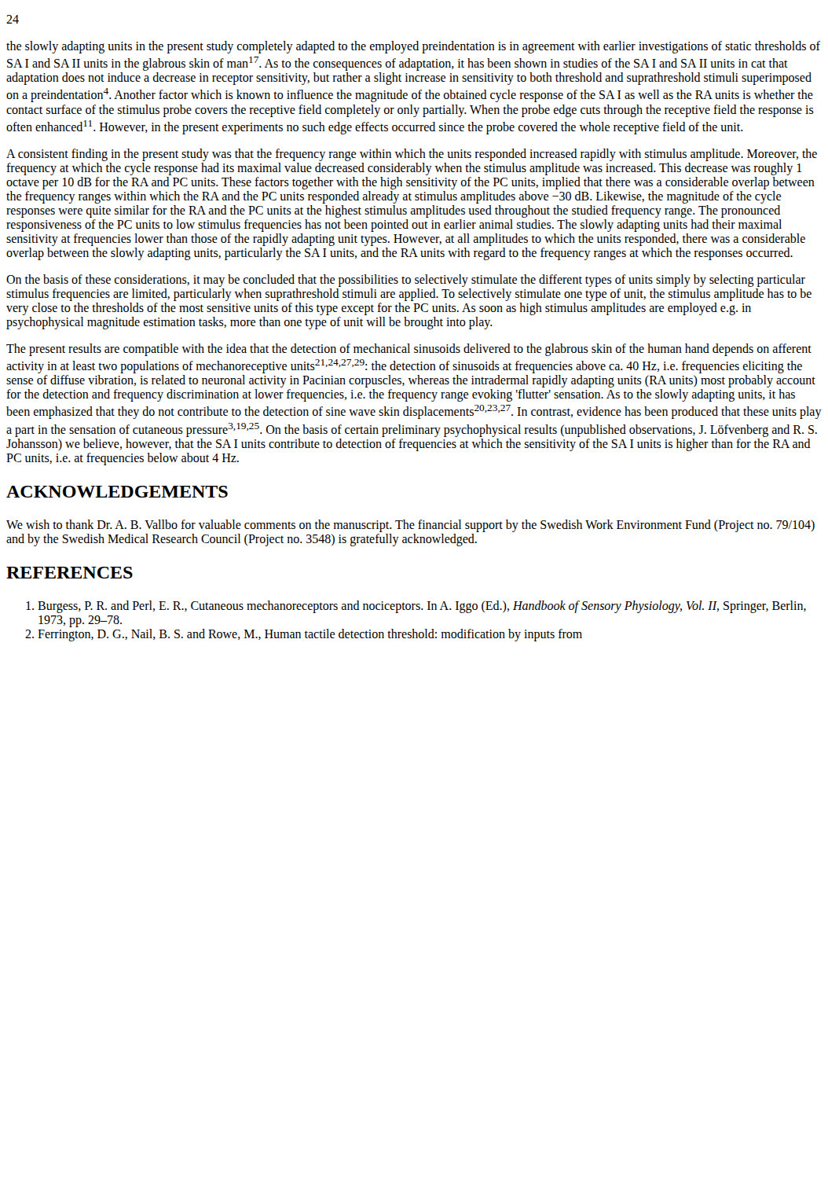24
the slowly adapting units in the present study completely adapted to the employed preindentation is in agreement with earlier investigations of static thresholds of SA I and SA II units in the glabrous skin of man17. As to the consequences of adaptation, it has been shown in studies of the SA I and SA II units in cat that adaptation does not induce a decrease in receptor sensitivity, but rather a slight increase in sensitivity to both threshold and suprathreshold stimuli superimposed on a preindentation4. Another factor which is known to influence the magnitude of the obtained cycle response of the SA I as well as the RA units is whether the contact surface of the stimulus probe covers the receptive field completely or only partially. When the probe edge cuts through the receptive field the response is often enhanced11. However, in the present experiments no such edge effects occurred since the probe covered the whole receptive field of the unit.
A consistent finding in the present study was that the frequency range within which the units responded increased rapidly with stimulus amplitude. Moreover, the frequency at which the cycle response had its maximal value decreased considerably when the stimulus amplitude was increased. This decrease was roughly 1 octave per 10 dB for the RA and PC units. These factors together with the high sensitivity of the PC units, implied that there was a considerable overlap between the frequency ranges within which the RA and the PC units responded already at stimulus amplitudes above −30 dB. Likewise, the magnitude of the cycle responses were quite similar for the RA and the PC units at the highest stimulus amplitudes used throughout the studied frequency range. The pronounced responsiveness of the PC units to low stimulus frequencies has not been pointed out in earlier animal studies. The slowly adapting units had their maximal sensitivity at frequencies lower than those of the rapidly adapting unit types. However, at all amplitudes to which the units responded, there was a considerable overlap between the slowly adapting units, particularly the SA I units, and the RA units with regard to the frequency ranges at which the responses occurred.
On the basis of these considerations, it may be concluded that the possibilities to selectively stimulate the different types of units simply by selecting particular stimulus frequencies are limited, particularly when suprathreshold stimuli are applied. To selectively stimulate one type of unit, the stimulus amplitude has to be very close to the thresholds of the most sensitive units of this type except for the PC units. As soon as high stimulus amplitudes are employed e.g. in psychophysical magnitude estimation tasks, more than one type of unit will be brought into play.
The present results are compatible with the idea that the detection of mechanical sinusoids delivered to the glabrous skin of the human hand depends on afferent activity in at least two populations of mechanoreceptive units21,24,27,29: the detection of sinusoids at frequencies above ca. 40 Hz, i.e. frequencies eliciting the sense of diffuse vibration, is related to neuronal activity in Pacinian corpuscles, whereas the intradermal rapidly adapting units (RA units) most probably account for the detection and frequency discrimination at lower frequencies, i.e. the frequency range evoking 'flutter' sensation. As to the slowly adapting units, it has been emphasized that they do not contribute to the detection of sine wave skin displacements20,23,27. In contrast, evidence has been produced that these units play a part in the sensation of cutaneous pressure3,19,25. On the basis of certain preliminary psychophysical results (unpublished observations, J. Löfvenberg and R. S. Johansson) we believe, however, that the SA I units contribute to detection of frequencies at which the sensitivity of the SA I units is higher than for the RA and PC units, i.e. at frequencies below about 4 Hz.
ACKNOWLEDGEMENTS
We wish to thank Dr. A. B. Vallbo for valuable comments on the manuscript. The financial support by the Swedish Work Environment Fund (Project no. 79/104) and by the Swedish Medical Research Council (Project no. 3548) is gratefully acknowledged.
REFERENCES
Burgess, P. R. and Perl, E. R., Cutaneous mechanoreceptors and nociceptors. In A. Iggo (Ed.), Handbook of Sensory Physiology, Vol. II, Springer, Berlin, 1973, pp. 29–78.
Ferrington, D. G., Nail, B. S. and Rowe, M., Human tactile detection threshold: modification by inputs from